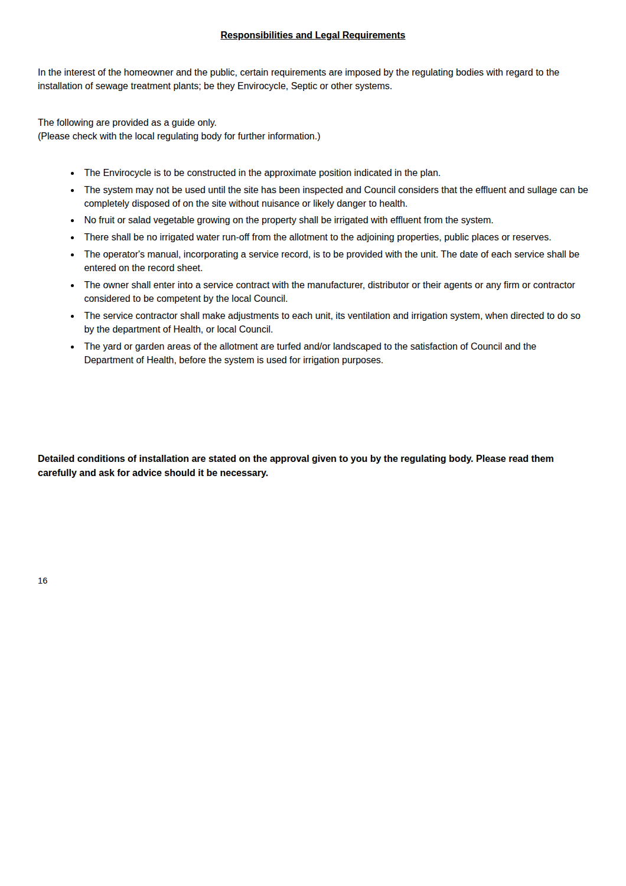Responsibilities and Legal Requirements
In the interest of the homeowner and the public, certain requirements are imposed by the regulating bodies with regard to the installation of sewage treatment plants; be they Envirocycle, Septic or other systems.
The following are provided as a guide only.
(Please check with the local regulating body for further information.)
The Envirocycle is to be constructed in the approximate position indicated in the plan.
The system may not be used until the site has been inspected and Council considers that the effluent and sullage can be completely disposed of on the site without nuisance or likely danger to health.
No fruit or salad vegetable growing on the property shall be irrigated with effluent from the system.
There shall be no irrigated water run-off from the allotment to the adjoining properties, public places or reserves.
The operator's manual, incorporating a service record, is to be provided with the unit. The date of each service shall be entered on the record sheet.
The owner shall enter into a service contract with the manufacturer, distributor or their agents or any firm or contractor considered to be competent by the local Council.
The service contractor shall make adjustments to each unit, its ventilation and irrigation system, when directed to do so by the department of Health, or local Council.
The yard or garden areas of the allotment are turfed and/or landscaped to the satisfaction of Council and the Department of Health, before the system is used for irrigation purposes.
Detailed conditions of installation are stated on the approval given to you by the regulating body. Please read them carefully and ask for advice should it be necessary.
16